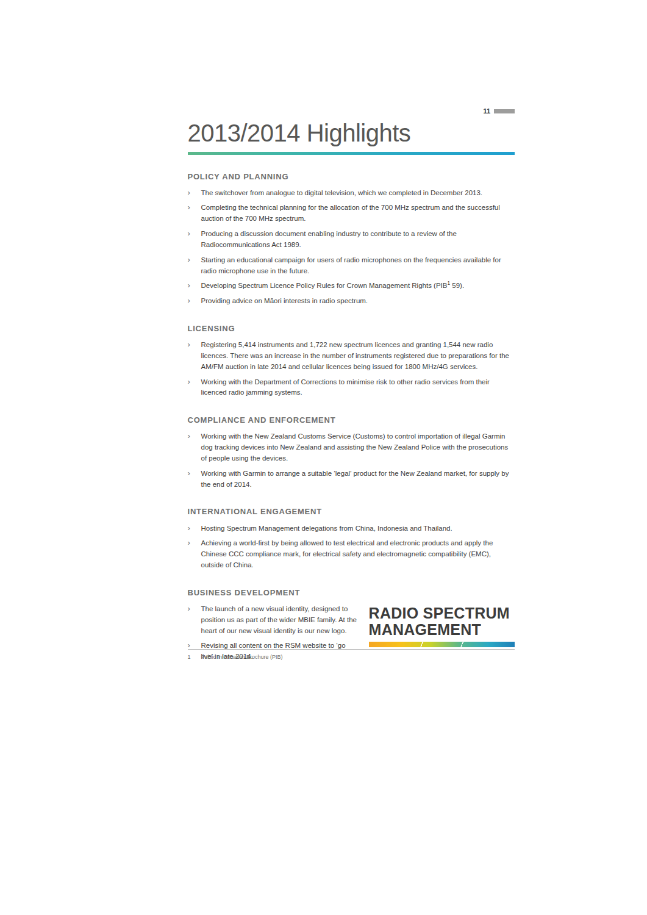11
2013/2014 Highlights
Policy and planning
The switchover from analogue to digital television, which we completed in December 2013.
Completing the technical planning for the allocation of the 700 MHz spectrum and the successful auction of the 700 MHz spectrum.
Producing a discussion document enabling industry to contribute to a review of the Radiocommunications Act 1989.
Starting an educational campaign for users of radio microphones on the frequencies available for radio microphone use in the future.
Developing Spectrum Licence Policy Rules for Crown Management Rights (PIB1 59).
Providing advice on Māori interests in radio spectrum.
Licensing
Registering 5,414 instruments and 1,722 new spectrum licences and granting 1,544 new radio licences. There was an increase in the number of instruments registered due to preparations for the AM/FM auction in late 2014 and cellular licences being issued for 1800 MHz/4G services.
Working with the Department of Corrections to minimise risk to other radio services from their licenced radio jamming systems.
Compliance and enforcement
Working with the New Zealand Customs Service (Customs) to control importation of illegal Garmin dog tracking devices into New Zealand and assisting the New Zealand Police with the prosecutions of people using the devices.
Working with Garmin to arrange a suitable ‘legal’ product for the New Zealand market, for supply by the end of 2014.
International engagement
Hosting Spectrum Management delegations from China, Indonesia and Thailand.
Achieving a world-first by being allowed to test electrical and electronic products and apply the Chinese CCC compliance mark, for electrical safety and electromagnetic compatibility (EMC), outside of China.
Business development
The launch of a new visual identity, designed to position us as part of the wider MBIE family. At the heart of our new visual identity is our new logo.
Revising all content on the RSM website to ‘go live’ in late 2014.
RADIO SPECTRUM
MANAGEMENT
1 Public Information Brochure (PIB)